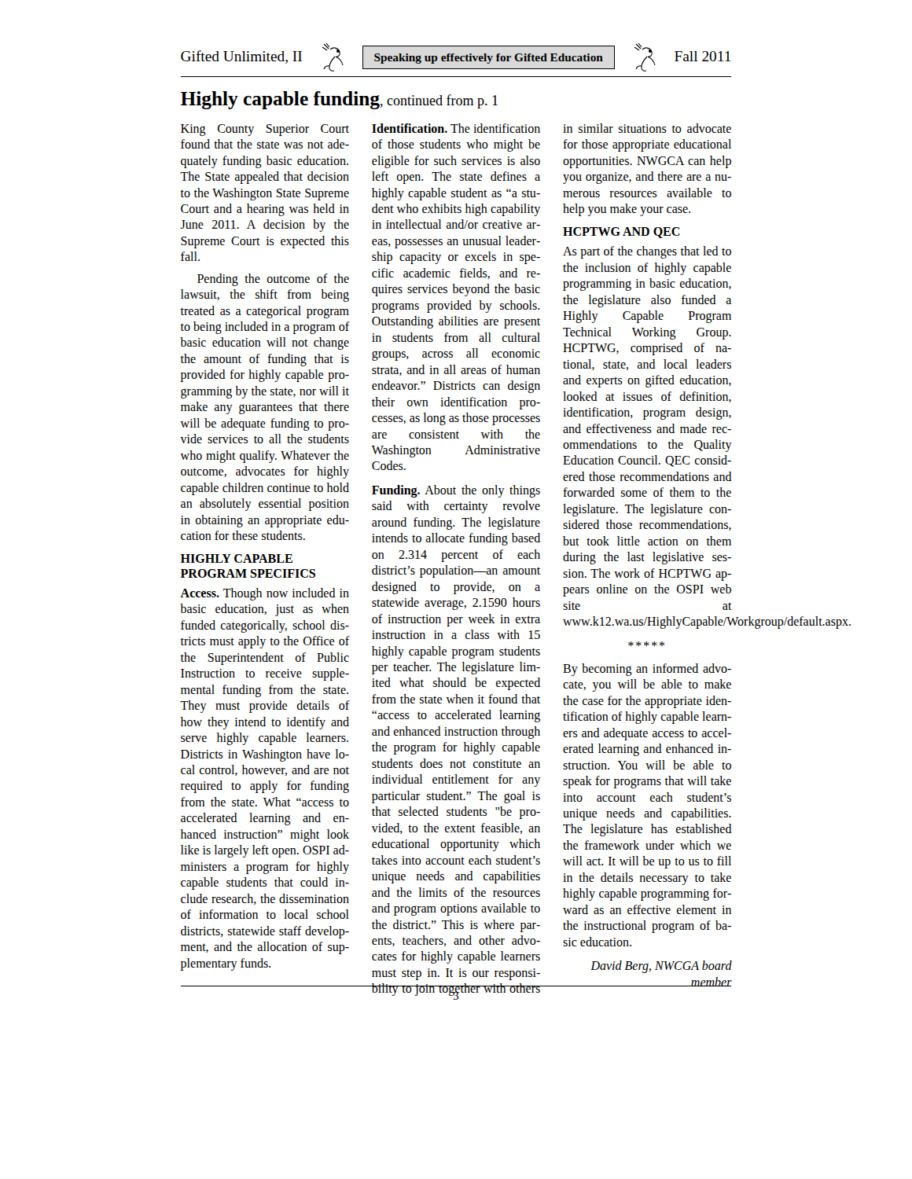Gifted Unlimited, II
Speaking up effectively for Gifted Education
Fall 2011
Highly capable funding, continued from p. 1
King County Superior Court found that the state was not adequately funding basic education. The State appealed that decision to the Washington State Supreme Court and a hearing was held in June 2011. A decision by the Supreme Court is expected this fall.
Pending the outcome of the lawsuit, the shift from being treated as a categorical program to being included in a program of basic education will not change the amount of funding that is provided for highly capable programming by the state, nor will it make any guarantees that there will be adequate funding to provide services to all the students who might qualify. Whatever the outcome, advocates for highly capable children continue to hold an absolutely essential position in obtaining an appropriate education for these students.
Highly capable
program specifics
Access. Though now included in basic education, just as when funded categorically, school districts must apply to the Office of the Superintendent of Public Instruction to receive supplemental funding from the state. They must provide details of how they intend to identify and serve highly capable learners. Districts in Washington have local control, however, and are not required to apply for funding from the state. What “access to accelerated learning and enhanced instruction” might look like is largely left open. OSPI administers a program for highly capable students that could include research, the dissemination of information to local school districts, statewide staff development, and the allocation of supplementary funds.
Identification. The identification of those students who might be eligible for such services is also left open. The state defines a highly capable student as “a student who exhibits high capability in intellectual and/or creative areas, possesses an unusual leadership capacity or excels in specific academic fields, and requires services beyond the basic programs provided by schools. Outstanding abilities are present in students from all cultural groups, across all economic strata, and in all areas of human endeavor.” Districts can design their own identification processes, as long as those processes are consistent with the Washington Administrative Codes.
Funding. About the only things said with certainty revolve around funding. The legislature intends to allocate funding based on 2.314 percent of each district’s population—an amount designed to provide, on a statewide average, 2.1590 hours of instruction per week in extra instruction in a class with 15 highly capable program students per teacher. The legislature limited what should be expected from the state when it found that “access to accelerated learning and enhanced instruction through the program for highly capable students does not constitute an individual entitlement for any particular student.” The goal is that selected students "be provided, to the extent feasible, an educational opportunity which takes into account each student’s unique needs and capabilities and the limits of the resources and program options available to the district.” This is where parents, teachers, and other advocates for highly capable learners must step in. It is our responsibility to join together with others in similar situations to advocate for those appropriate educational opportunities. NWGCA can help you organize, and there are a numerous resources available to help you make your case.
HCPTWG and QEC
As part of the changes that led to the inclusion of highly capable programming in basic education, the legislature also funded a Highly Capable Program Technical Working Group. HCPTWG, comprised of national, state, and local leaders and experts on gifted education, looked at issues of definition, identification, program design, and effectiveness and made recommendations to the Quality Education Council. QEC considered those recommendations and forwarded some of them to the legislature. The legislature considered those recommendations, but took little action on them during the last legislative session. The work of HCPTWG appears online on the OSPI web site at www.k12.wa.us/HighlyCapable/Workgroup/default.aspx.
*****
By becoming an informed advocate, you will be able to make the case for the appropriate identification of highly capable learners and adequate access to accelerated learning and enhanced instruction. You will be able to speak for programs that will take into account each student’s unique needs and capabilities. The legislature has established the framework under which we will act. It will be up to us to fill in the details necessary to take highly capable programming forward as an effective element in the instructional program of basic education.
David Berg, NWCGA board member
3